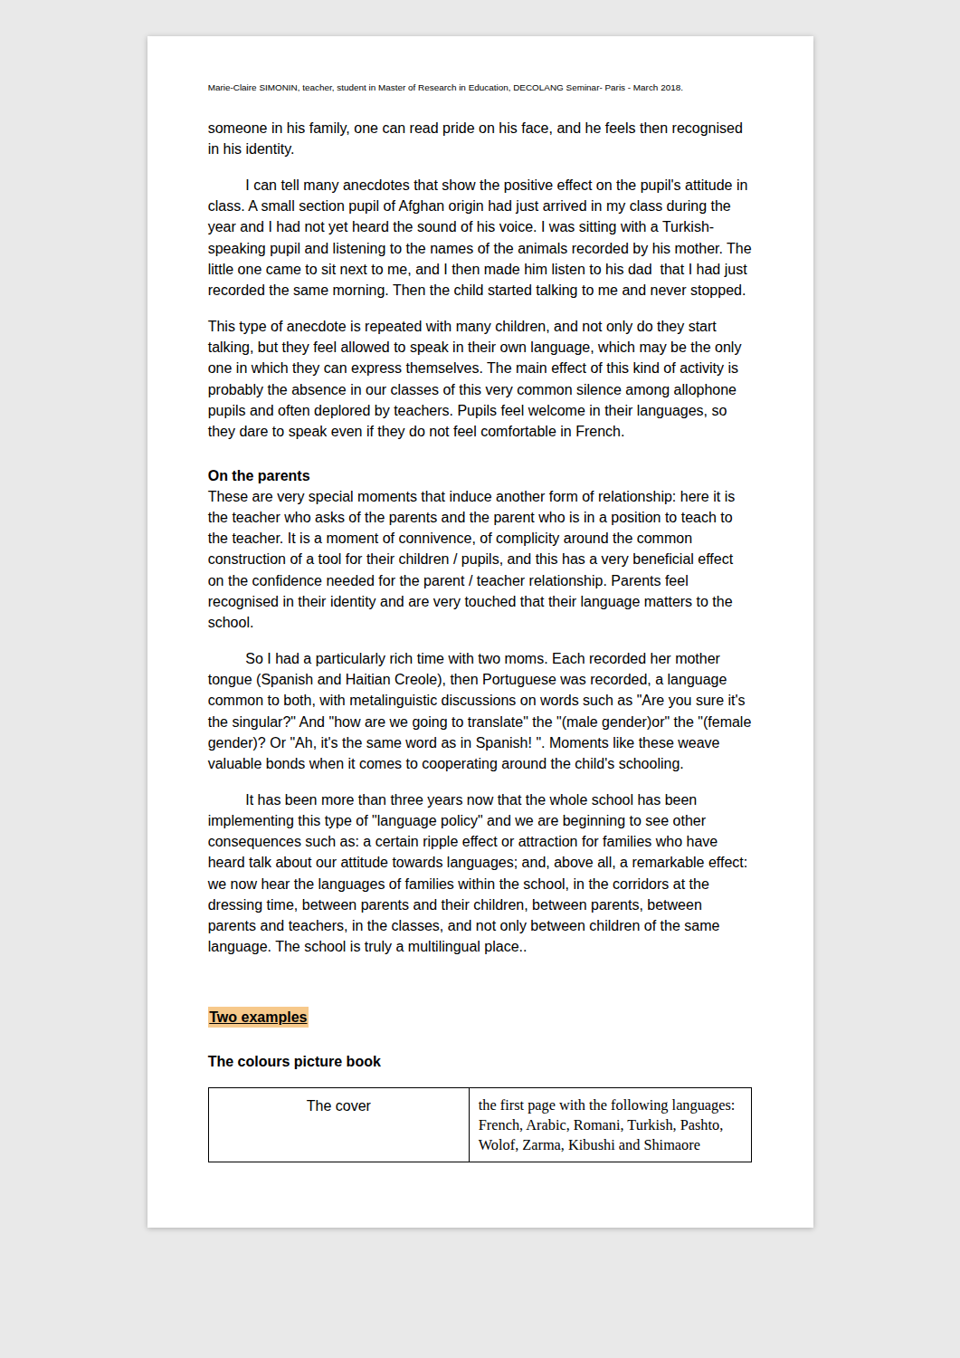Marie-Claire SIMONIN, teacher, student in Master of Research in Education, DECOLANG Seminar- Paris - March 2018.
someone in his family, one can read pride on his face, and he feels then recognised in his identity.
I can tell many anecdotes that show the positive effect on the pupil's attitude in class. A small section pupil of Afghan origin had just arrived in my class during the year and I had not yet heard the sound of his voice. I was sitting with a Turkish-speaking pupil and listening to the names of the animals recorded by his mother. The little one came to sit next to me, and I then made him listen to his dad that I had just recorded the same morning. Then the child started talking to me and never stopped.
This type of anecdote is repeated with many children, and not only do they start talking, but they feel allowed to speak in their own language, which may be the only one in which they can express themselves. The main effect of this kind of activity is probably the absence in our classes of this very common silence among allophone pupils and often deplored by teachers. Pupils feel welcome in their languages, so they dare to speak even if they do not feel comfortable in French.
On the parents
These are very special moments that induce another form of relationship: here it is the teacher who asks of the parents and the parent who is in a position to teach to the teacher. It is a moment of connivence, of complicity around the common construction of a tool for their children / pupils, and this has a very beneficial effect on the confidence needed for the parent / teacher relationship. Parents feel recognised in their identity and are very touched that their language matters to the school.
So I had a particularly rich time with two moms. Each recorded her mother tongue (Spanish and Haitian Creole), then Portuguese was recorded, a language common to both, with metalinguistic discussions on words such as "Are you sure it's the singular?" And "how are we going to translate" the "(male gender)or" the "(female gender)? Or "Ah, it's the same word as in Spanish! ". Moments like these weave valuable bonds when it comes to cooperating around the child's schooling.
It has been more than three years now that the whole school has been implementing this type of "language policy" and we are beginning to see other consequences such as: a certain ripple effect or attraction for families who have heard talk about our attitude towards languages; and, above all, a remarkable effect: we now hear the languages of families within the school, in the corridors at the dressing time, between parents and their children, between parents, between parents and teachers, in the classes, and not only between children of the same language. The school is truly a multilingual place..
Two examples
The colours picture book
| The cover | the first page with the following languages: French, Arabic, Romani, Turkish, Pashto, Wolof, Zarma, Kibushi and Shimaore |